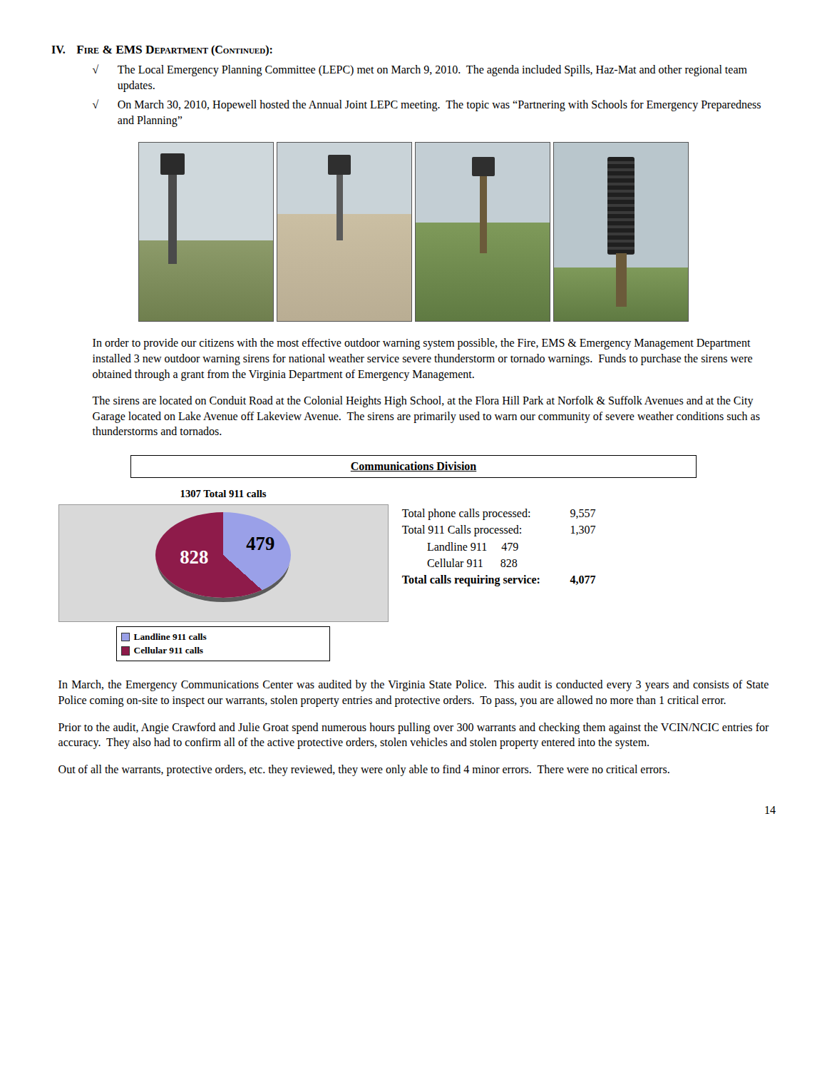IV. Fire & EMS Department (Continued):
√The Local Emergency Planning Committee (LEPC) met on March 9, 2010. The agenda included Spills, Haz-Mat and other regional team updates.
√On March 30, 2010, Hopewell hosted the Annual Joint LEPC meeting. The topic was “Partnering with Schools for Emergency Preparedness and Planning”
In order to provide our citizens with the most effective outdoor warning system possible, the Fire, EMS & Emergency Management Department installed 3 new outdoor warning sirens for national weather service severe thunderstorm or tornado warnings. Funds to purchase the sirens were obtained through a grant from the Virginia Department of Emergency Management.
The sirens are located on Conduit Road at the Colonial Heights High School, at the Flora Hill Park at Norfolk & Suffolk Avenues and at the City Garage located on Lake Avenue off Lakeview Avenue. The sirens are primarily used to warn our community of severe weather conditions such as thunderstorms and tornados.
Communications Division
1307 Total 911 calls
828
479
Landline 911 calls
Cellular 911 calls
| Total phone calls processed: | 9,557 |
| Total 911 Calls processed: | 1,307 |
| Landline 911 479 | |
| Cellular 911 828 | |
| Total calls requiring service: | 4,077 |
In March, the Emergency Communications Center was audited by the Virginia State Police. This audit is conducted every 3 years and consists of State Police coming on-site to inspect our warrants, stolen property entries and protective orders. To pass, you are allowed no more than 1 critical error.
Prior to the audit, Angie Crawford and Julie Groat spend numerous hours pulling over 300 warrants and checking them against the VCIN/NCIC entries for accuracy. They also had to confirm all of the active protective orders, stolen vehicles and stolen property entered into the system.
Out of all the warrants, protective orders, etc. they reviewed, they were only able to find 4 minor errors. There were no critical errors.
14